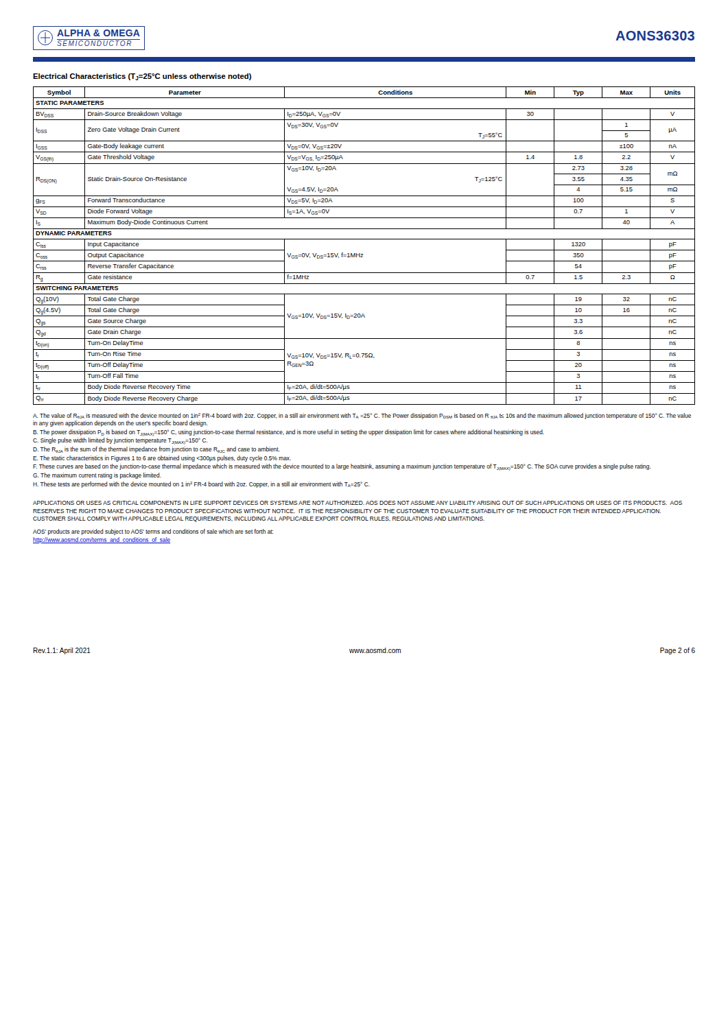ALPHA & OMEGA
SEMICONDUCTOR
AONS36303
Electrical Characteristics (TJ=25°C unless otherwise noted)
| Symbol | Parameter | Conditions | Min | Typ | Max | Units |
| --- | --- | --- | --- | --- | --- | --- |
| STATIC PARAMETERS |
| BV DSS | Drain-Source Breakdown Voltage | I D =250µA, V GS =0V | 30 | | | V |
| I DSS | Zero Gate Voltage Drain Current | V DS =30V, V GS =0V | | | 1 | µA |
| T J =55°C | | | 5 |
| I GSS | Gate-Body leakage current | V DS =0V, V GS =±20V | | | ±100 | nA |
| V GS(th) | Gate Threshold Voltage | V DS =V GS, I D =250µA | 1.4 | 1.8 | 2.2 | V |
| R DS(ON) | Static Drain-Source On-Resistance | V GS =10V, I D =20A | | 2.73 | 3.28 | mΩ |
| T J =125°C | | 3.55 | 4.35 |
| V GS =4.5V, I D =20A | | 4 | 5.15 | mΩ |
| g FS | Forward Transconductance | V DS =5V, I D =20A | | 100 | | S |
| V SD | Diode Forward Voltage | I S =1A, V GS =0V | | 0.7 | 1 | V |
| I S | Maximum Body-Diode Continuous Current | | | | 40 | A |
| DYNAMIC PARAMETERS |
| C iss | Input Capacitance | V GS =0V, V DS =15V, f=1MHz | | 1320 | | pF |
| C oss | Output Capacitance | | 350 | | pF |
| C rss | Reverse Transfer Capacitance | | 54 | | pF |
| R g | Gate resistance | f=1MHz | 0.7 | 1.5 | 2.3 | Ω |
| SWITCHING PARAMETERS |
| Q g (10V) | Total Gate Charge | V GS =10V, V DS =15V, I D =20A | | 19 | 32 | nC |
| Q g (4.5V) | Total Gate Charge | | 10 | 16 | nC |
| Q gs | Gate Source Charge | | 3.3 | | nC |
| Q gd | Gate Drain Charge | | 3.6 | | nC |
| t D(on) | Turn-On DelayTime | V GS =10V, V DS =15V, R L =0.75Ω, R GEN =3Ω | | 8 | | ns |
| t r | Turn-On Rise Time | | 3 | | ns |
| t D(off) | Turn-Off DelayTime | | 20 | | ns |
| t f | Turn-Off Fall Time | | 3 | | ns |
| t rr | Body Diode Reverse Recovery Time | I F =20A, di/dt=500A/µs | | 11 | | ns |
| Q rr | Body Diode Reverse Recovery Charge | I F =20A, di/dt=500A/µs | | 17 | | nC |
A. The value of RθJA is measured with the device mounted on 1in2 FR-4 board with 2oz. Copper, in a still air environment with TA =25° C. The Power dissipation PDSM is based on R θJA t≤ 10s and the maximum allowed junction temperature of 150° C. The value in any given application depends on the user's specific board design.
B. The power dissipation PD is based on TJ(MAX)=150° C, using junction-to-case thermal resistance, and is more useful in setting the upper dissipation limit for cases where additional heatsinking is used.
C. Single pulse width limited by junction temperature TJ(MAX)=150° C.
D. The RθJA is the sum of the thermal impedance from junction to case RθJC and case to ambient.
E. The static characteristics in Figures 1 to 6 are obtained using <300µs pulses, duty cycle 0.5% max.
F. These curves are based on the junction-to-case thermal impedance which is measured with the device mounted to a large heatsink, assuming a maximum junction temperature of TJ(MAX)=150° C. The SOA curve provides a single pulse rating.
G. The maximum current rating is package limited.
H. These tests are performed with the device mounted on 1 in2 FR-4 board with 2oz. Copper, in a still air environment with TA=25° C.
APPLICATIONS OR USES AS CRITICAL COMPONENTS IN LIFE SUPPORT DEVICES OR SYSTEMS ARE NOT AUTHORIZED. AOS DOES NOT ASSUME ANY LIABILITY ARISING OUT OF SUCH APPLICATIONS OR USES OF ITS PRODUCTS. AOS RESERVES THE RIGHT TO MAKE CHANGES TO PRODUCT SPECIFICATIONS WITHOUT NOTICE. IT IS THE RESPONSIBILITY OF THE CUSTOMER TO EVALUATE SUITABILITY OF THE PRODUCT FOR THEIR INTENDED APPLICATION. CUSTOMER SHALL COMPLY WITH APPLICABLE LEGAL REQUIREMENTS, INCLUDING ALL APPLICABLE EXPORT CONTROL RULES, REGULATIONS AND LIMITATIONS.
AOS' products are provided subject to AOS' terms and conditions of sale which are set forth at:
http://www.aosmd.com/terms_and_conditions_of_sale
Rev.1.1: April 2021
www.aosmd.com
Page 2 of 6